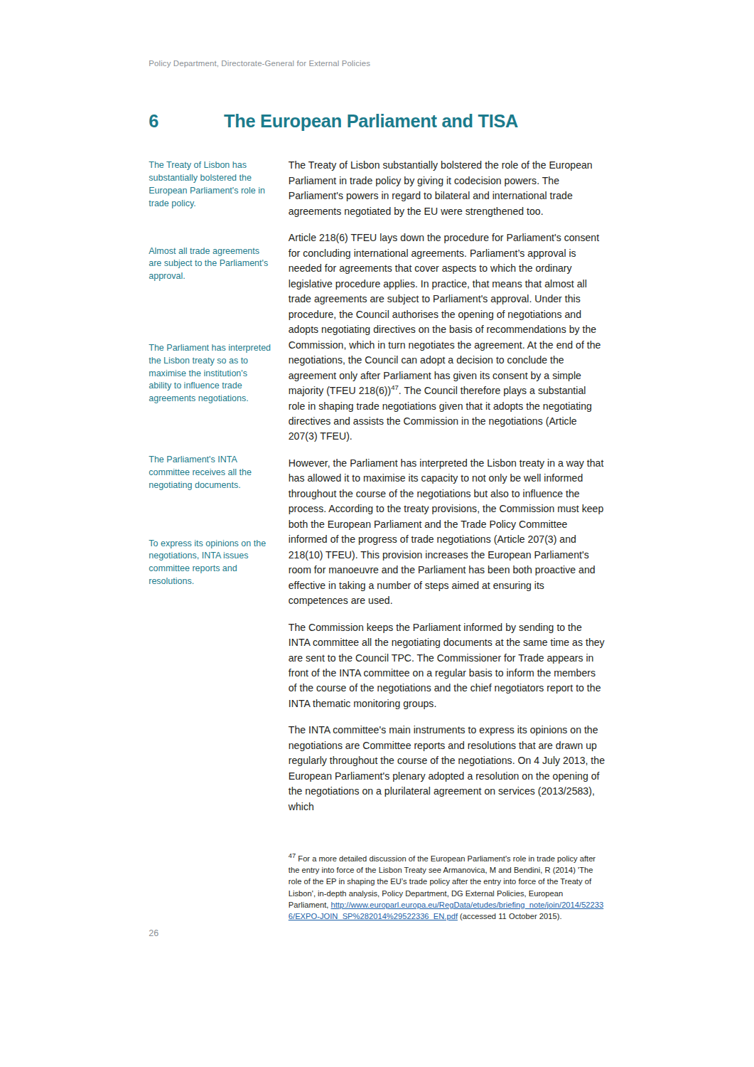Policy Department, Directorate-General for External Policies
6 The European Parliament and TISA
The Treaty of Lisbon has substantially bolstered the European Parliament's role in trade policy.
Almost all trade agreements are subject to the Parliament's approval.
The Parliament has interpreted the Lisbon treaty so as to maximise the institution's ability to influence trade agreements negotiations.
The Parliament's INTA committee receives all the negotiating documents.
To express its opinions on the negotiations, INTA issues committee reports and resolutions.
The Treaty of Lisbon substantially bolstered the role of the European Parliament in trade policy by giving it codecision powers. The Parliament's powers in regard to bilateral and international trade agreements negotiated by the EU were strengthened too.
Article 218(6) TFEU lays down the procedure for Parliament's consent for concluding international agreements. Parliament’s approval is needed for agreements that cover aspects to which the ordinary legislative procedure applies. In practice, that means that almost all trade agreements are subject to Parliament's approval. Under this procedure, the Council authorises the opening of negotiations and adopts negotiating directives on the basis of recommendations by the Commission, which in turn negotiates the agreement. At the end of the negotiations, the Council can adopt a decision to conclude the agreement only after Parliament has given its consent by a simple majority (TFEU 218(6))47. The Council therefore plays a substantial role in shaping trade negotiations given that it adopts the negotiating directives and assists the Commission in the negotiations (Article 207(3) TFEU).
However, the Parliament has interpreted the Lisbon treaty in a way that has allowed it to maximise its capacity to not only be well informed throughout the course of the negotiations but also to influence the process. According to the treaty provisions, the Commission must keep both the European Parliament and the Trade Policy Committee informed of the progress of trade negotiations (Article 207(3) and 218(10) TFEU). This provision increases the European Parliament's room for manoeuvre and the Parliament has been both proactive and effective in taking a number of steps aimed at ensuring its competences are used.
The Commission keeps the Parliament informed by sending to the INTA committee all the negotiating documents at the same time as they are sent to the Council TPC. The Commissioner for Trade appears in front of the INTA committee on a regular basis to inform the members of the course of the negotiations and the chief negotiators report to the INTA thematic monitoring groups.
The INTA committee's main instruments to express its opinions on the negotiations are Committee reports and resolutions that are drawn up regularly throughout the course of the negotiations. On 4 July 2013, the European Parliament's plenary adopted a resolution on the opening of the negotiations on a plurilateral agreement on services (2013/2583), which
47 For a more detailed discussion of the European Parliament's role in trade policy after the entry into force of the Lisbon Treaty see Armanovica, M and Bendini, R (2014) 'The role of the EP in shaping the EU’s trade policy after the entry into force of the Treaty of Lisbon', in-depth analysis, Policy Department, DG External Policies, European Parliament, http://www.europarl.europa.eu/RegData/etudes/briefing_note/join/2014/522336/EXPO-JOIN_SP%282014%29522336_EN.pdf (accessed 11 October 2015).
26